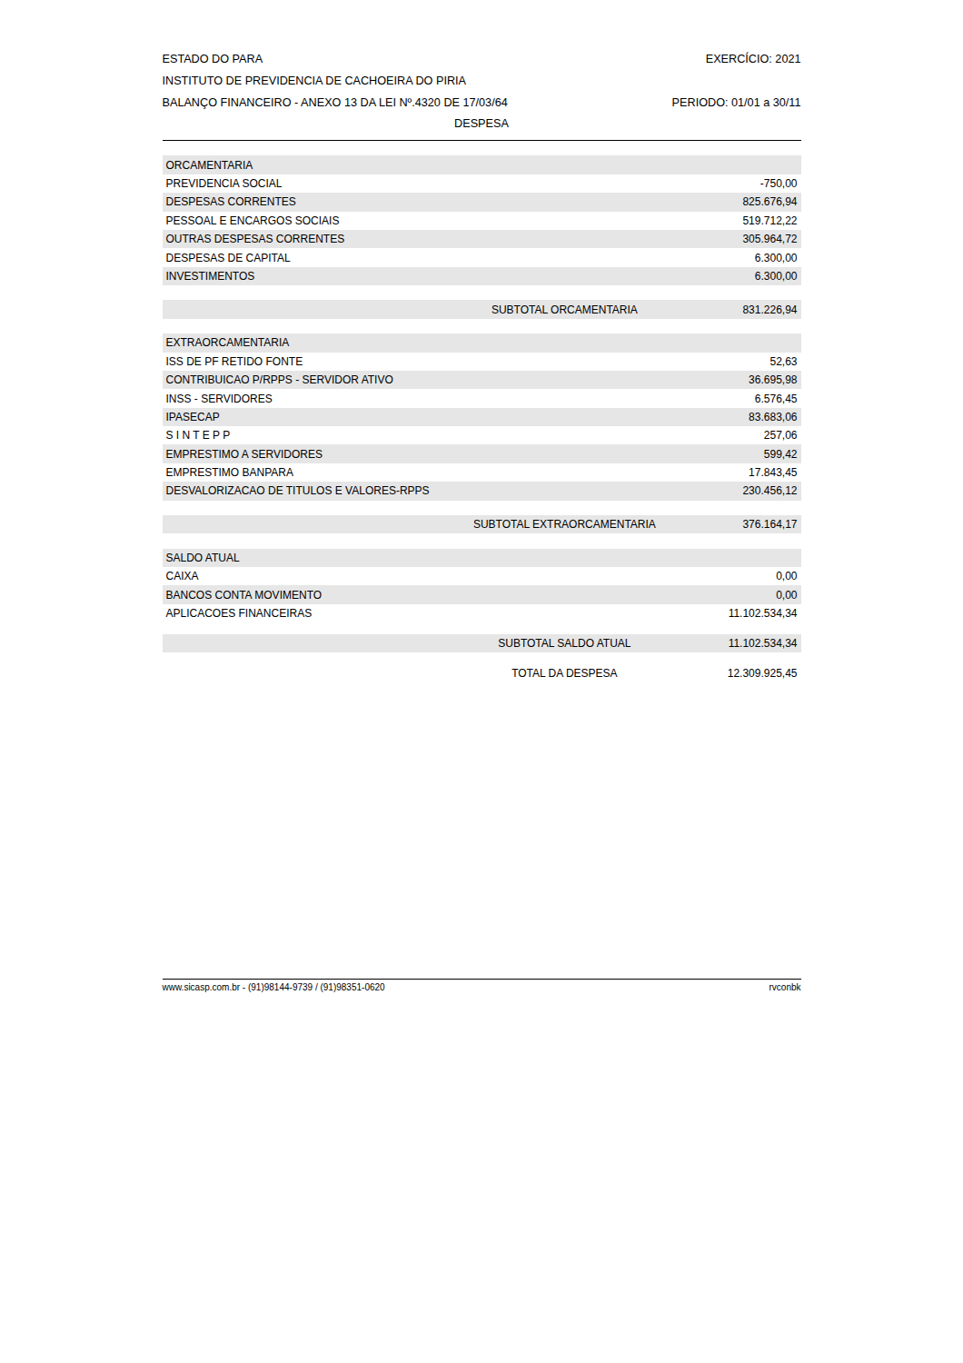ESTADO DO PARA
EXERCÍCIO: 2021
INSTITUTO DE PREVIDENCIA DE CACHOEIRA DO PIRIA
BALANÇO FINANCEIRO - ANEXO 13 DA LEI Nº.4320 DE 17/03/64
PERIODO: 01/01 a 30/11
DESPESA
| ORCAMENTARIA | | |
| PREVIDENCIA SOCIAL | | -750,00 |
| DESPESAS CORRENTES | | 825.676,94 |
| PESSOAL E ENCARGOS SOCIAIS | | 519.712,22 |
| OUTRAS DESPESAS CORRENTES | | 305.964,72 |
| DESPESAS DE CAPITAL | | 6.300,00 |
| INVESTIMENTOS | | 6.300,00 |
| | SUBTOTAL ORCAMENTARIA | 831.226,94 |
| EXTRAORCAMENTARIA | | |
| ISS DE PF RETIDO FONTE | | 52,63 |
| CONTRIBUICAO P/RPPS - SERVIDOR ATIVO | | 36.695,98 |
| INSS - SERVIDORES | | 6.576,45 |
| IPASECAP | | 83.683,06 |
| S I N T E P P | | 257,06 |
| EMPRESTIMO A SERVIDORES | | 599,42 |
| EMPRESTIMO BANPARA | | 17.843,45 |
| DESVALORIZACAO DE TITULOS E VALORES-RPPS | | 230.456,12 |
| | SUBTOTAL EXTRAORCAMENTARIA | 376.164,17 |
| SALDO ATUAL | | |
| CAIXA | | 0,00 |
| BANCOS CONTA MOVIMENTO | | 0,00 |
| APLICACOES FINANCEIRAS | | 11.102.534,34 |
| | SUBTOTAL SALDO ATUAL | 11.102.534,34 |
| | TOTAL DA DESPESA | 12.309.925,45 |
www.sicasp.com.br - (91)98144-9739 / (91)98351-0620
rvconbk